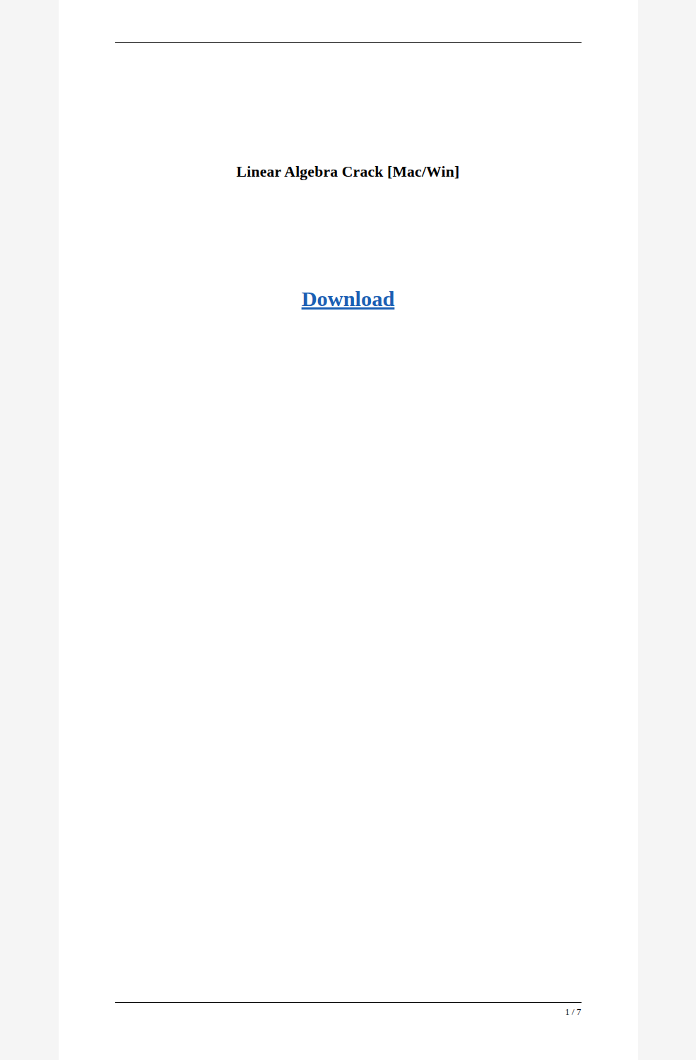Linear Algebra Crack [Mac/Win]
Download
1 / 7